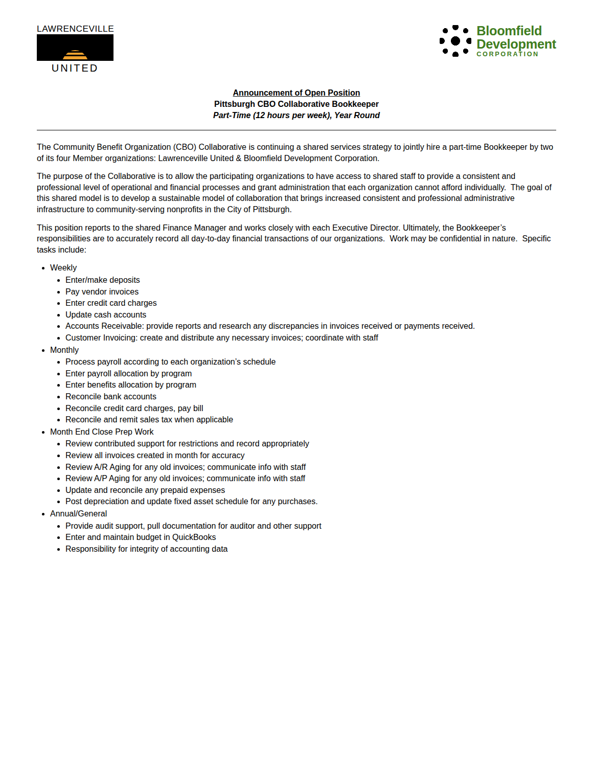LAWRENCEVILLE
UNITED
Bloomfield
Development
CORPORATION
Announcement of Open Position
Pittsburgh CBO Collaborative Bookkeeper
Part-Time (12 hours per week), Year Round
The Community Benefit Organization (CBO) Collaborative is continuing a shared services strategy to jointly hire a part-time Bookkeeper by two of its four Member organizations: Lawrenceville United & Bloomfield Development Corporation.
The purpose of the Collaborative is to allow the participating organizations to have access to shared staff to provide a consistent and professional level of operational and financial processes and grant administration that each organization cannot afford individually. The goal of this shared model is to develop a sustainable model of collaboration that brings increased consistent and professional administrative infrastructure to community-serving nonprofits in the City of Pittsburgh.
This position reports to the shared Finance Manager and works closely with each Executive Director. Ultimately, the Bookkeeper’s responsibilities are to accurately record all day-to-day financial transactions of our organizations. Work may be confidential in nature. Specific tasks include:
Weekly
Enter/make deposits
Pay vendor invoices
Enter credit card charges
Update cash accounts
Accounts Receivable: provide reports and research any discrepancies in invoices received or payments received.
Customer Invoicing: create and distribute any necessary invoices; coordinate with staff
Monthly
Process payroll according to each organization’s schedule
Enter payroll allocation by program
Enter benefits allocation by program
Reconcile bank accounts
Reconcile credit card charges, pay bill
Reconcile and remit sales tax when applicable
Month End Close Prep Work
Review contributed support for restrictions and record appropriately
Review all invoices created in month for accuracy
Review A/R Aging for any old invoices; communicate info with staff
Review A/P Aging for any old invoices; communicate info with staff
Update and reconcile any prepaid expenses
Post depreciation and update fixed asset schedule for any purchases.
Annual/General
Provide audit support, pull documentation for auditor and other support
Enter and maintain budget in QuickBooks
Responsibility for integrity of accounting data